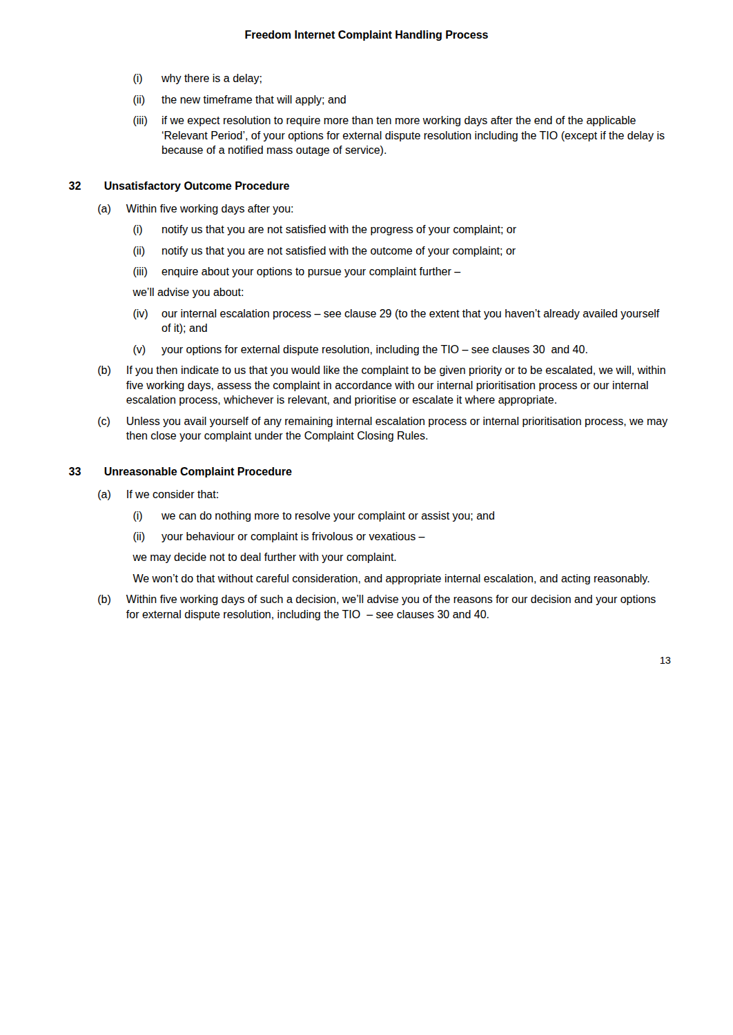Freedom Internet Complaint Handling Process
(i) why there is a delay;
(ii) the new timeframe that will apply; and
(iii) if we expect resolution to require more than ten more working days after the end of the applicable ‘Relevant Period’, of your options for external dispute resolution including the TIO (except if the delay is because of a notified mass outage of service).
32 Unsatisfactory Outcome Procedure
(a) Within five working days after you:
(i) notify us that you are not satisfied with the progress of your complaint; or
(ii) notify us that you are not satisfied with the outcome of your complaint; or
(iii) enquire about your options to pursue your complaint further –
we’ll advise you about:
(iv) our internal escalation process – see clause 29 (to the extent that you haven’t already availed yourself of it); and
(v) your options for external dispute resolution, including the TIO – see clauses 30 and 40.
(b) If you then indicate to us that you would like the complaint to be given priority or to be escalated, we will, within five working days, assess the complaint in accordance with our internal prioritisation process or our internal escalation process, whichever is relevant, and prioritise or escalate it where appropriate.
(c) Unless you avail yourself of any remaining internal escalation process or internal prioritisation process, we may then close your complaint under the Complaint Closing Rules.
33 Unreasonable Complaint Procedure
(a) If we consider that:
(i) we can do nothing more to resolve your complaint or assist you; and
(ii) your behaviour or complaint is frivolous or vexatious –
we may decide not to deal further with your complaint.
We won’t do that without careful consideration, and appropriate internal escalation, and acting reasonably.
(b) Within five working days of such a decision, we’ll advise you of the reasons for our decision and your options for external dispute resolution, including the TIO – see clauses 30 and 40.
13